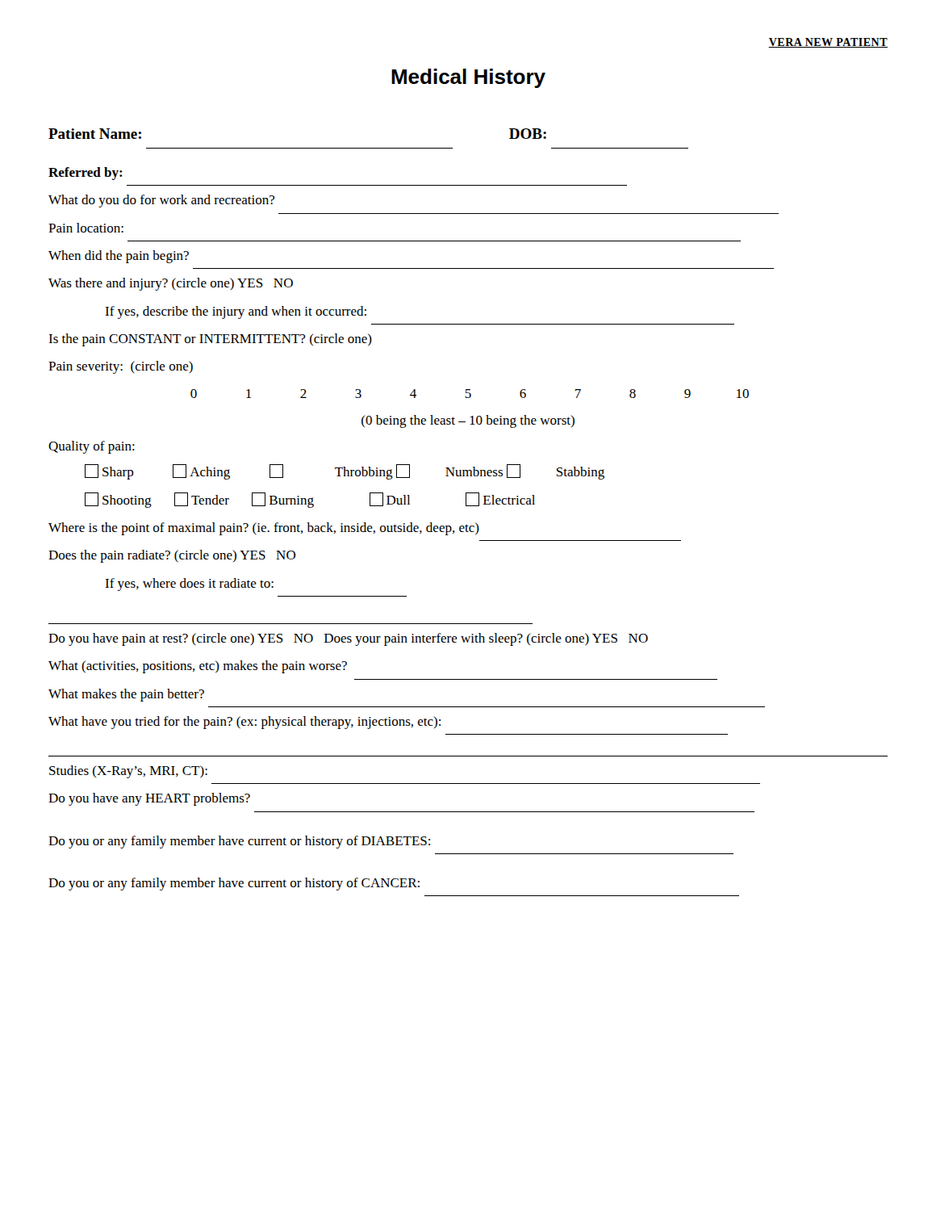VERA NEW PATIENT
Medical History
Patient Name: DOB:
Referred by:
What do you do for work and recreation?
Pain location:
When did the pain begin?
Was there and injury? (circle one) YES NO
If yes, describe the injury and when it occurred:
Is the pain CONSTANT or INTERMITTENT? (circle one)
Pain severity: (circle one)
012345678910
(0 being the least – 10 being the worst)
Quality of pain:
Sharp Aching Throbbing Numbness Stabbing
Shooting Tender Burning Dull Electrical
Where is the point of maximal pain? (ie. front, back, inside, outside, deep, etc)
Does the pain radiate? (circle one) YES NO
If yes, where does it radiate to:
Do you have pain at rest? (circle one) YES NO Does your pain interfere with sleep? (circle one) YES NO
What (activities, positions, etc) makes the pain worse?
What makes the pain better?
What have you tried for the pain? (ex: physical therapy, injections, etc):
Studies (X-Ray’s, MRI, CT):
Do you have any HEART problems?
Do you or any family member have current or history of DIABETES:
Do you or any family member have current or history of CANCER: